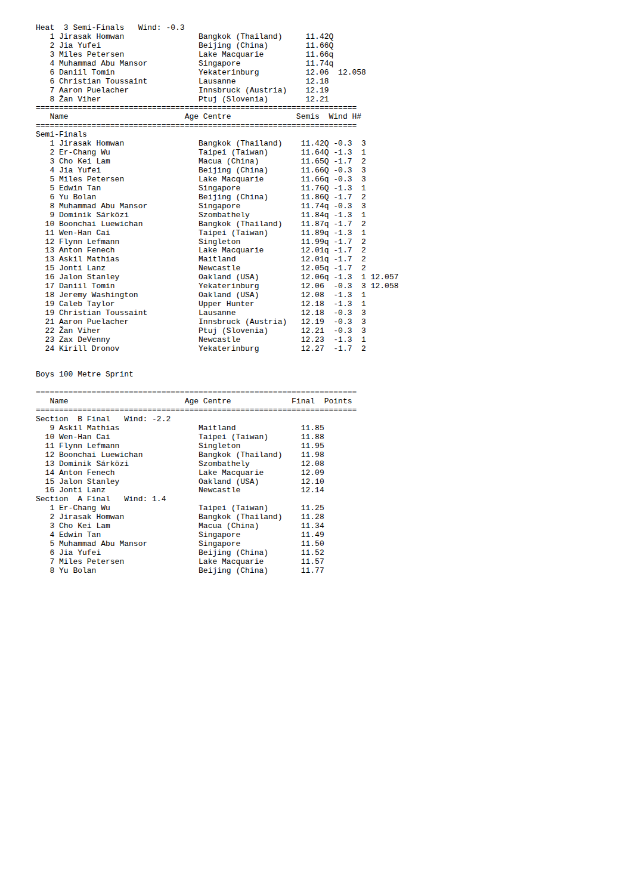Heat  3 Semi-Finals   Wind: -0.3
   1 Jirasak Homwan                Bangkok (Thailand)     11.42Q
   2 Jia Yufei                     Beijing (China)        11.66Q
   3 Miles Petersen                Lake Macquarie         11.66q
   4 Muhammad Abu Mansor           Singapore              11.74q
   6 Daniil Tomin                  Yekaterinburg          12.06  12.058
   6 Christian Toussaint           Lausanne               12.18
   7 Aaron Puelacher               Innsbruck (Austria)    12.19
   8 Žan Viher                     Ptuj (Slovenia)        12.21
=====================================================================
   Name                         Age Centre              Semis  Wind H#
=====================================================================
Semi-Finals
   1 Jirasak Homwan                Bangkok (Thailand)    11.42Q -0.3  3
   2 Er-Chang Wu                   Taipei (Taiwan)       11.64Q -1.3  1
   3 Cho Kei Lam                   Macua (China)         11.65Q -1.7  2
   4 Jia Yufei                     Beijing (China)       11.66Q -0.3  3
   5 Miles Petersen                Lake Macquarie        11.66q -0.3  3
   5 Edwin Tan                     Singapore             11.76Q -1.3  1
   6 Yu Bolan                      Beijing (China)       11.86Q -1.7  2
   8 Muhammad Abu Mansor           Singapore             11.74q -0.3  3
   9 Dominik Sárközi               Szombathely           11.84q -1.3  1
  10 Boonchai Luewichan            Bangkok (Thailand)    11.87q -1.7  2
  11 Wen-Han Cai                   Taipei (Taiwan)       11.89q -1.3  1
  12 Flynn Lefmann                 Singleton             11.99q -1.7  2
  13 Anton Fenech                  Lake Macquarie        12.01q -1.7  2
  13 Askil Mathias                 Maitland              12.01q -1.7  2
  15 Jonti Lanz                    Newcastle             12.05q -1.7  2
  16 Jalon Stanley                 Oakland (USA)         12.06q -1.3  1 12.057
  17 Daniil Tomin                  Yekaterinburg         12.06  -0.3  3 12.058
  18 Jeremy Washington             Oakland (USA)         12.08  -1.3  1
  19 Caleb Taylor                  Upper Hunter          12.18  -1.3  1
  19 Christian Toussaint           Lausanne              12.18  -0.3  3
  21 Aaron Puelacher               Innsbruck (Austria)   12.19  -0.3  3
  22 Žan Viher                     Ptuj (Slovenia)       12.21  -0.3  3
  23 Zax DeVenny                   Newcastle             12.23  -1.3  1
  24 Kirill Dronov                 Yekaterinburg         12.27  -1.7  2
Boys 100 Metre Sprint

=====================================================================
   Name                         Age Centre             Final  Points
=====================================================================
Section  B Final   Wind: -2.2
   9 Askil Mathias                 Maitland              11.85
  10 Wen-Han Cai                   Taipei (Taiwan)       11.88
  11 Flynn Lefmann                 Singleton             11.95
  12 Boonchai Luewichan            Bangkok (Thailand)    11.98
  13 Dominik Sárközi               Szombathely           12.08
  14 Anton Fenech                  Lake Macquarie        12.09
  15 Jalon Stanley                 Oakland (USA)         12.10
  16 Jonti Lanz                    Newcastle             12.14
Section  A Final   Wind: 1.4
   1 Er-Chang Wu                   Taipei (Taiwan)       11.25
   2 Jirasak Homwan                Bangkok (Thailand)    11.28
   3 Cho Kei Lam                   Macua (China)         11.34
   4 Edwin Tan                     Singapore             11.49
   5 Muhammad Abu Mansor           Singapore             11.50
   6 Jia Yufei                     Beijing (China)       11.52
   7 Miles Petersen                Lake Macquarie        11.57
   8 Yu Bolan                      Beijing (China)       11.77